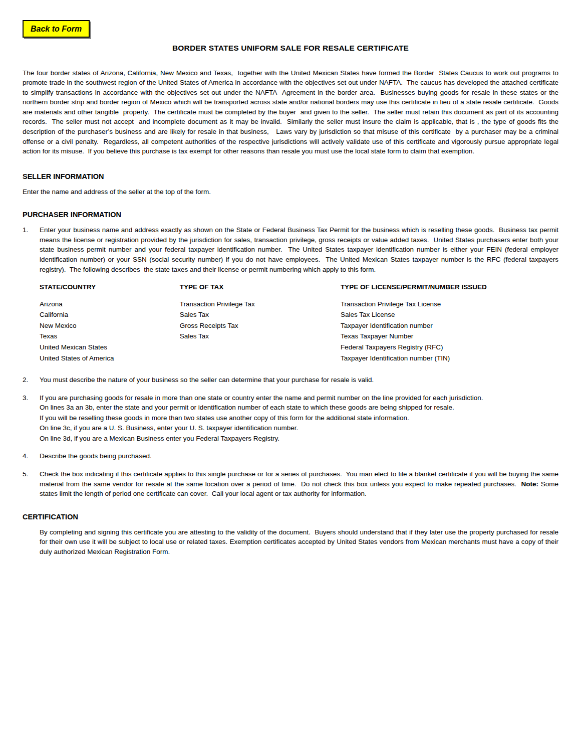Back to Form
BORDER STATES UNIFORM SALE FOR RESALE CERTIFICATE
The four border states of Arizona, California, New Mexico and Texas, together with the United Mexican States have formed the Border States Caucus to work out programs to promote trade in the southwest region of the United States of America in accordance with the objectives set out under NAFTA. The caucus has developed the attached certificate to simplify transactions in accordance with the objectives set out under the NAFTA Agreement in the border area. Businesses buying goods for resale in these states or the northern border strip and border region of Mexico which will be transported across state and/or national borders may use this certificate in lieu of a state resale certificate. Goods are materials and other tangible property. The certificate must be completed by the buyer and given to the seller. The seller must retain this document as part of its accounting records. The seller must not accept and incomplete document as it may be invalid. Similarly the seller must insure the claim is applicable, that is , the type of goods fits the description of the purchaser’s business and are likely for resale in that business, Laws vary by jurisdiction so that misuse of this certificate by a purchaser may be a criminal offense or a civil penalty. Regardless, all competent authorities of the respective jurisdictions will actively validate use of this certificate and vigorously pursue appropriate legal action for its misuse. If you believe this purchase is tax exempt for other reasons than resale you must use the local state form to claim that exemption.
SELLER INFORMATION
Enter the name and address of the seller at the top of the form.
PURCHASER INFORMATION
1. Enter your business name and address exactly as shown on the State or Federal Business Tax Permit for the business which is reselling these goods. Business tax permit means the license or registration provided by the jurisdiction for sales, transaction privilege, gross receipts or value added taxes. United States purchasers enter both your state business permit number and your federal taxpayer identification number. The United States taxpayer identification number is either your FEIN (federal employer identification number) or your SSN (social security number) if you do not have employees. The United Mexican States taxpayer number is the RFC (federal taxpayers registry). The following describes the state taxes and their license or permit numbering which apply to this form.
| STATE/COUNTRY | TYPE OF TAX | TYPE OF LICENSE/PERMIT/NUMBER ISSUED |
| --- | --- | --- |
| Arizona | Transaction Privilege Tax | Transaction Privilege Tax License |
| California | Sales Tax | Sales Tax License |
| New Mexico | Gross Receipts Tax | Taxpayer Identification number |
| Texas | Sales Tax | Texas Taxpayer Number |
| United Mexican States | | Federal Taxpayers Registry (RFC) |
| United States of America | | Taxpayer Identification number (TIN) |
2. You must describe the nature of your business so the seller can determine that your purchase for resale is valid.
3. If you are purchasing goods for resale in more than one state or country enter the name and permit number on the line provided for each jurisdiction.
On lines 3a an 3b, enter the state and your permit or identification number of each state to which these goods are being shipped for resale.
If you will be reselling these goods in more than two states use another copy of this form for the additional state information.
On line 3c, if you are a U. S. Business, enter your U. S. taxpayer identification number.
On line 3d, if you are a Mexican Business enter you Federal Taxpayers Registry.
4. Describe the goods being purchased.
5. Check the box indicating if this certificate applies to this single purchase or for a series of purchases. You man elect to file a blanket certificate if you will be buying the same material from the same vendor for resale at the same location over a period of time. Do not check this box unless you expect to make repeated purchases. Note: Some states limit the length of period one certificate can cover. Call your local agent or tax authority for information.
CERTIFICATION
By completing and signing this certificate you are attesting to the validity of the document. Buyers should understand that if they later use the property purchased for resale for their own use it will be subject to local use or related taxes. Exemption certificates accepted by United States vendors from Mexican merchants must have a copy of their duly authorized Mexican Registration Form.